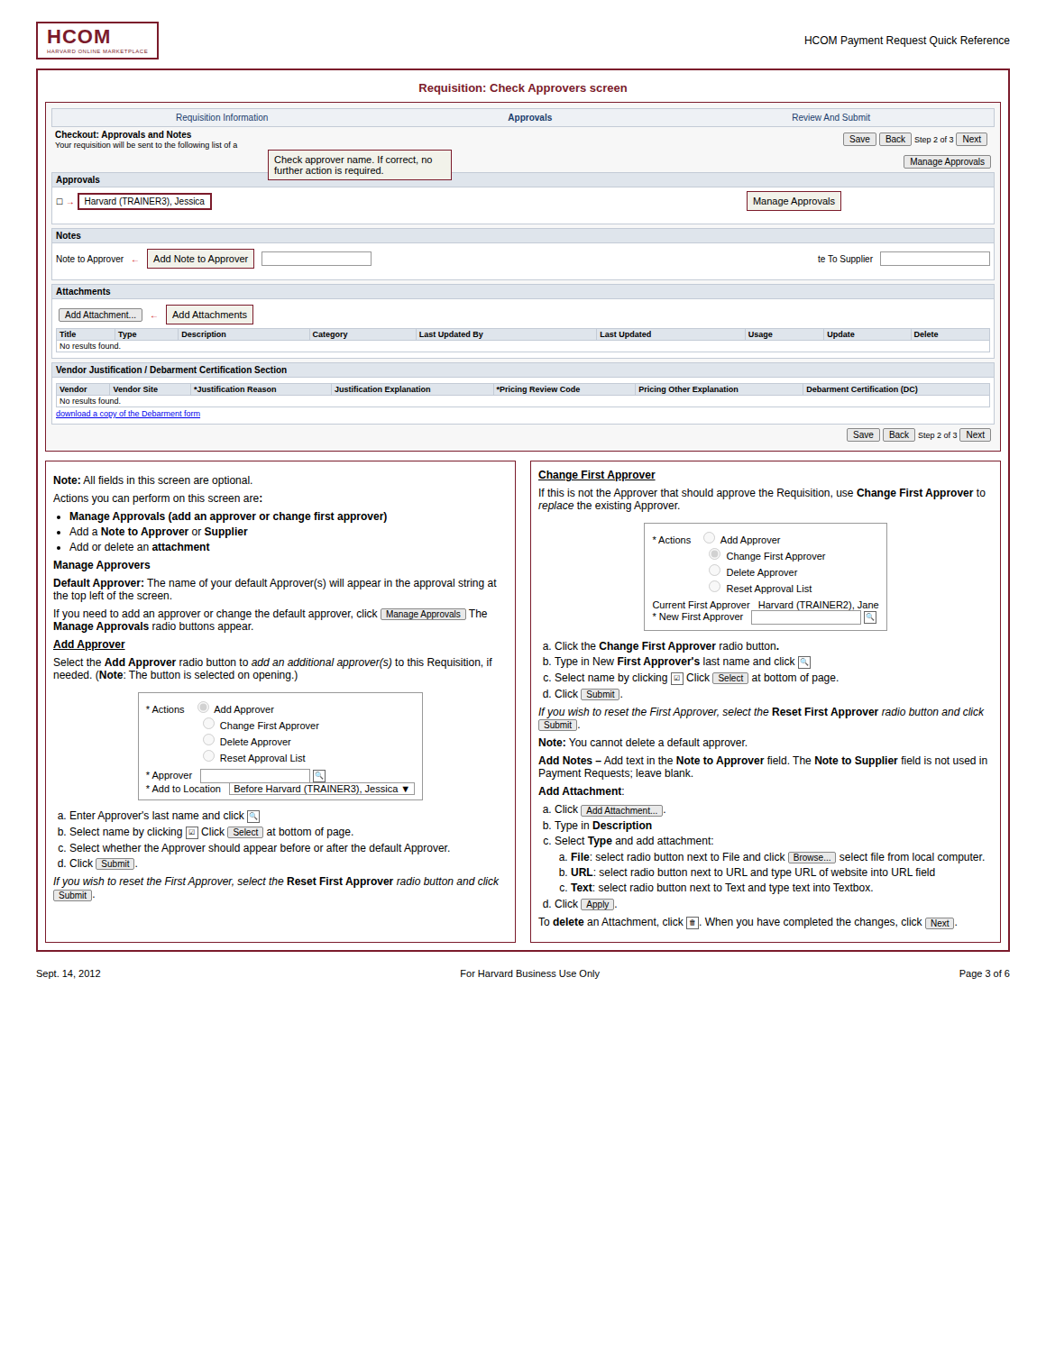HCOMHARVARD ONLINE MARKETPLACE
HCOM Payment Request Quick Reference
Requisition: Check Approvers screen
Requisition Information Approvals Review And Submit
Checkout: Approvals and Notes
Your requisition will be sent to the following list of a
Save Back Step 2 of 3 Next
Check approver name. If correct, no further action is required.
Manage Approvals
Manage Approvals
Approvals
☐ → Harvard (TRAINER3), Jessica
Notes
Note to Approver ← Add Note to Approver te To Supplier
Attachments
Add Attachment... ← Add Attachments
| Title | Type | Description | Category | Last Updated By | Last Updated | Usage | Update | Delete |
| --- | --- | --- | --- | --- | --- | --- | --- | --- |
| No results found. |
Vendor Justification / Debarment Certification Section
| Vendor | Vendor Site | *Justification Reason | Justification Explanation | *Pricing Review Code | Pricing Other Explanation | Debarment Certification (DC) |
| --- | --- | --- | --- | --- | --- | --- |
| No results found. |
download a copy of the Debarment form
Save Back Step 2 of 3 Next
Note: All fields in this screen are optional.
Actions you can perform on this screen are:
Manage Approvals (add an approver or change first approver)
Add a Note to Approver or Supplier
Add or delete an attachment
Manage Approvers
Default Approver: The name of your default Approver(s) will appear in the approval string at the top left of the screen.
If you need to add an approver or change the default approver, click Manage Approvals The Manage Approvals radio buttons appear.
Add Approver
Select the Add Approver radio button to add an additional approver(s) to this Requisition, if needed. (Note: The button is selected on opening.)
* Actions Add Approver
Change First Approver
Delete Approver
Reset Approval List
* Approver 🔍
* Add to Location Before Harvard (TRAINER3), Jessica ▼
Enter Approver's last name and click 🔍
Select name by clicking ☑ Click Select at bottom of page.
Select whether the Approver should appear before or after the default Approver.
Click Submit.
If you wish to reset the First Approver, select the Reset First Approver radio button and click Submit.
Change First Approver
If this is not the Approver that should approve the Requisition, use Change First Approver to replace the existing Approver.
* Actions Add Approver
Change First Approver
Delete Approver
Reset Approval List
Current First Approver Harvard (TRAINER2), Jane
* New First Approver 🔍
Click the Change First Approver radio button.
Type in New First Approver's last name and click 🔍
Select name by clicking ☑ Click Select at bottom of page.
Click Submit.
If you wish to reset the First Approver, select the Reset First Approver radio button and click Submit.
Note: You cannot delete a default approver.
Add Notes – Add text in the Note to Approver field. The Note to Supplier field is not used in Payment Requests; leave blank.
Add Attachment:
Click Add Attachment....
Type in Description
Select Type and add attachment:
File: select radio button next to File and click Browse... select file from local computer.
URL: select radio button next to URL and type URL of website into URL field
Text: select radio button next to Text and type text into Textbox.
Click Apply.
To delete an Attachment, click 🗑. When you have completed the changes, click Next.
Sept. 14, 2012
For Harvard Business Use Only
Page 3 of 6